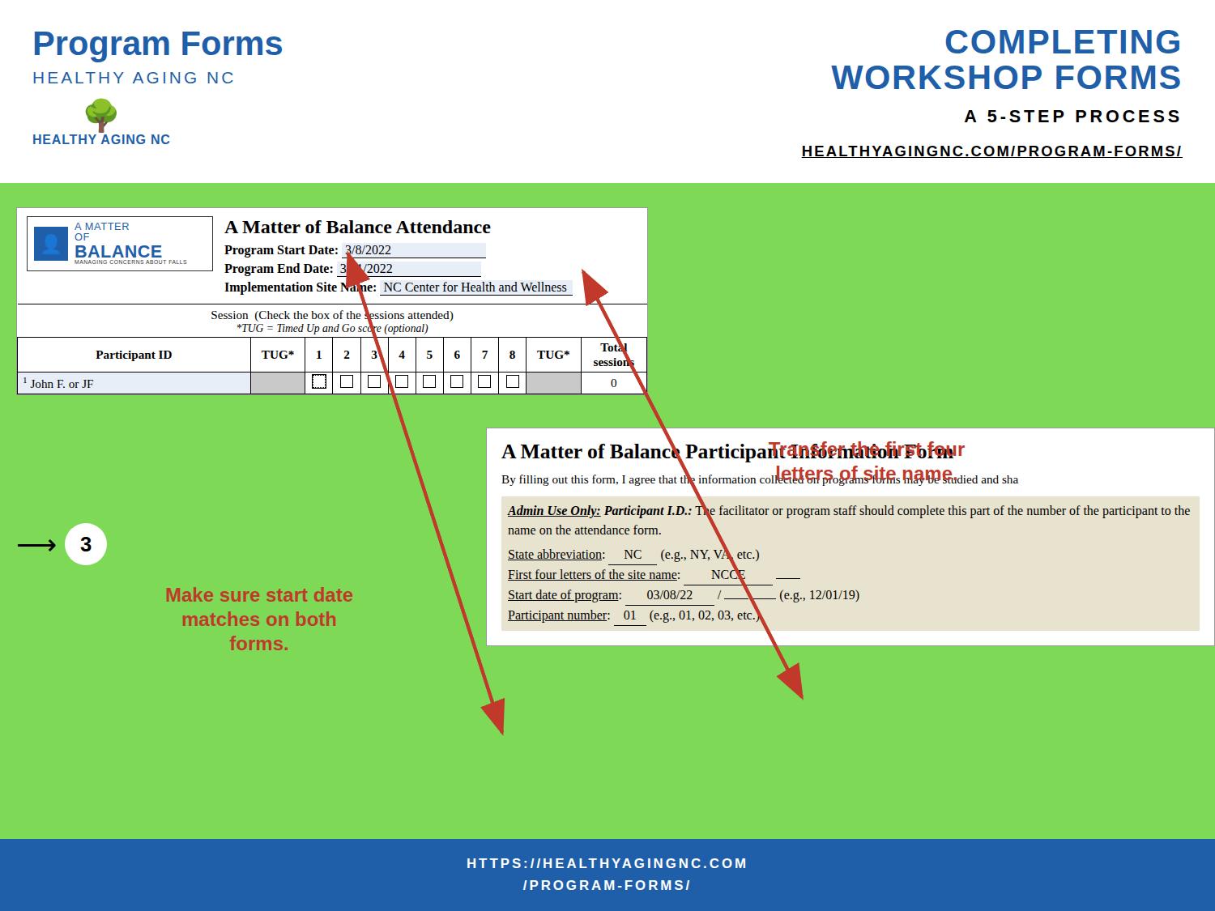Program Forms
HEALTHY AGING NC
🌳
HEALTHY AGING NC
COMPLETING
WORKSHOP FORMS
A 5-STEP PROCESS
HEALTHYAGINGNC.COM/PROGRAM-FORMS/
👤
A MATTER
OF
BALANCE
MANAGING CONCERNS ABOUT FALLS
A Matter of Balance Attendance
Program Start Date: 3/8/2022
Program End Date: 3/31/2022
Implementation Site Name: NC Center for Health and Wellness
| Session (Check the box of the sessions attended) *TUG = Timed Up and Go score (optional) |
| --- |
| Participant ID | TUG* | 1 | 2 | 3 | 4 | 5 | 6 | 7 | 8 | TUG* | Total sessions |
| 1 John F. or JF | | | | | | | | | | | 0 |
Transfer the first four
letters of site name.
⟶ 3
Make sure start date
matches on both
forms.
A Matter of Balance Participant Information Form
By filling out this form, I agree that the information collected on programs forms may be studied and sha
Admin Use Only: Participant I.D.: The facilitator or program staff should complete this part of the number of the participant to the name on the attendance form.
State abbreviation: NC (e.g., NY, VA, etc.)
First four letters of the site name: NCCE
Start date of program: 03/08/22 / (e.g., 12/01/19)
Participant number: 01 (e.g., 01, 02, 03, etc.)
HTTPS://HEALTHYAGINGNC.COM
/PROGRAM-FORMS/